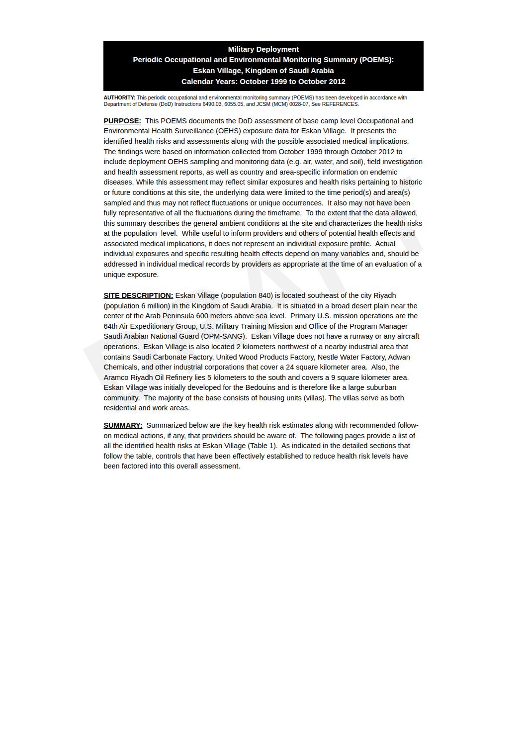DRAFT
Military Deployment
Periodic Occupational and Environmental Monitoring Summary (POEMS):
Eskan Village, Kingdom of Saudi Arabia
Calendar Years: October 1999 to October 2012
AUTHORITY: This periodic occupational and environmental monitoring summary (POEMS) has been developed in accordance with Department of Defense (DoD) Instructions 6490.03, 6055.05, and JCSM (MCM) 0028-07, See REFERENCES.
PURPOSE: This POEMS documents the DoD assessment of base camp level Occupational and Environmental Health Surveillance (OEHS) exposure data for Eskan Village. It presents the identified health risks and assessments along with the possible associated medical implications. The findings were based on information collected from October 1999 through October 2012 to include deployment OEHS sampling and monitoring data (e.g. air, water, and soil), field investigation and health assessment reports, as well as country and area-specific information on endemic diseases. While this assessment may reflect similar exposures and health risks pertaining to historic or future conditions at this site, the underlying data were limited to the time period(s) and area(s) sampled and thus may not reflect fluctuations or unique occurrences. It also may not have been fully representative of all the fluctuations during the timeframe. To the extent that the data allowed, this summary describes the general ambient conditions at the site and characterizes the health risks at the population–level. While useful to inform providers and others of potential health effects and associated medical implications, it does not represent an individual exposure profile. Actual individual exposures and specific resulting health effects depend on many variables and, should be addressed in individual medical records by providers as appropriate at the time of an evaluation of a unique exposure.
SITE DESCRIPTION: Eskan Village (population 840) is located southeast of the city Riyadh (population 6 million) in the Kingdom of Saudi Arabia. It is situated in a broad desert plain near the center of the Arab Peninsula 600 meters above sea level. Primary U.S. mission operations are the 64th Air Expeditionary Group, U.S. Military Training Mission and Office of the Program Manager Saudi Arabian National Guard (OPM-SANG). Eskan Village does not have a runway or any aircraft operations. Eskan Village is also located 2 kilometers northwest of a nearby industrial area that contains Saudi Carbonate Factory, United Wood Products Factory, Nestle Water Factory, Adwan Chemicals, and other industrial corporations that cover a 24 square kilometer area. Also, the Aramco Riyadh Oil Refinery lies 5 kilometers to the south and covers a 9 square kilometer area. Eskan Village was initially developed for the Bedouins and is therefore like a large suburban community. The majority of the base consists of housing units (villas). The villas serve as both residential and work areas.
SUMMARY: Summarized below are the key health risk estimates along with recommended follow-on medical actions, if any, that providers should be aware of. The following pages provide a list of all the identified health risks at Eskan Village (Table 1). As indicated in the detailed sections that follow the table, controls that have been effectively established to reduce health risk levels have been factored into this overall assessment.